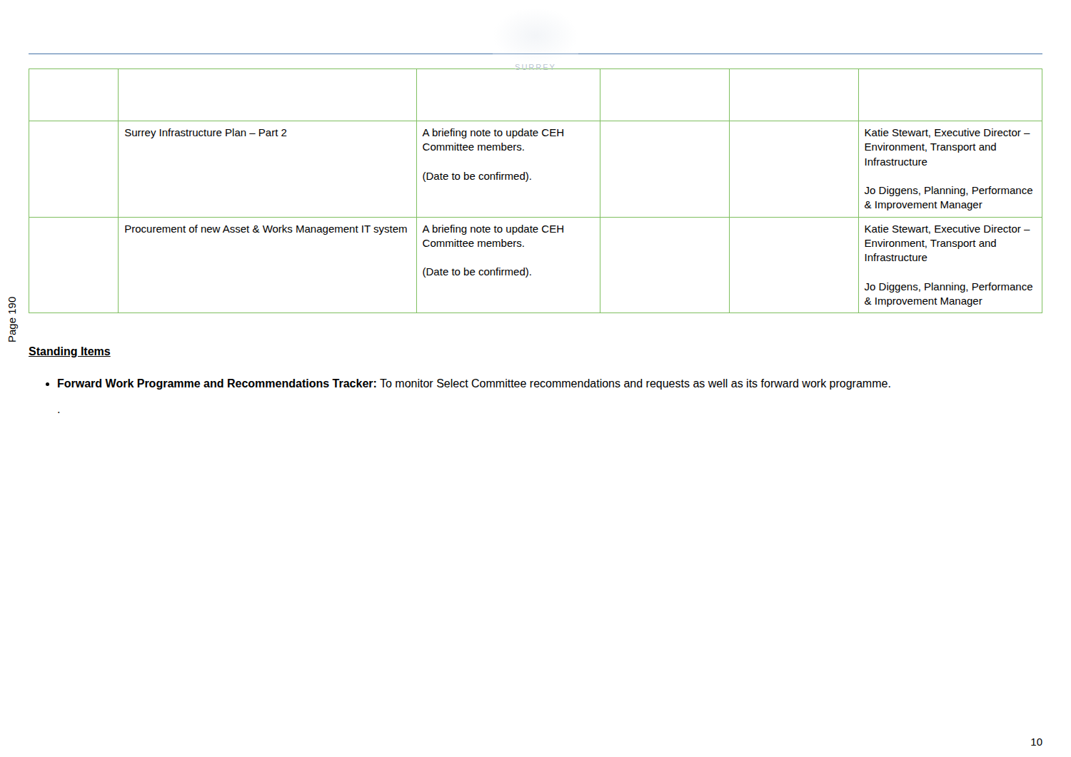SURREY
Page 190
| | Surrey Infrastructure Plan – Part 2 | A briefing note to update CEH Committee members. (Date to be confirmed). | | | Katie Stewart, Executive Director – Environment, Transport and Infrastructure Jo Diggens, Planning, Performance & Improvement Manager |
| | Procurement of new Asset & Works Management IT system | A briefing note to update CEH Committee members. (Date to be confirmed). | | | Katie Stewart, Executive Director – Environment, Transport and Infrastructure Jo Diggens, Planning, Performance & Improvement Manager |
Standing Items
Forward Work Programme and Recommendations Tracker: To monitor Select Committee recommendations and requests as well as its forward work programme.
.
10